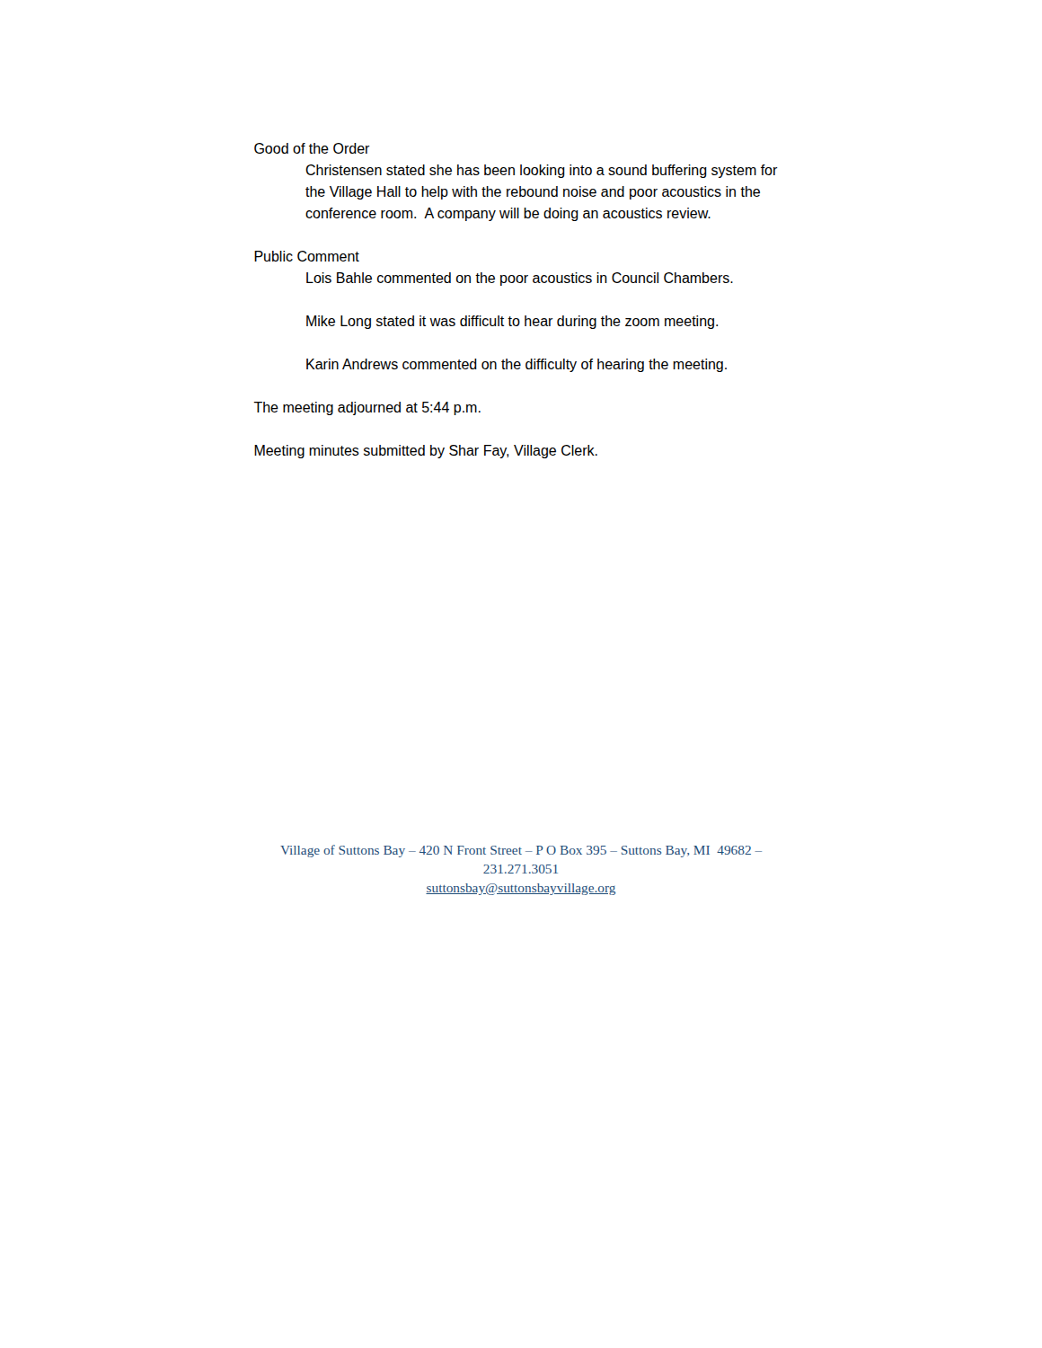Good of the Order
Christensen stated she has been looking into a sound buffering system for the Village Hall to help with the rebound noise and poor acoustics in the conference room. A company will be doing an acoustics review.
Public Comment
Lois Bahle commented on the poor acoustics in Council Chambers.
Mike Long stated it was difficult to hear during the zoom meeting.
Karin Andrews commented on the difficulty of hearing the meeting.
The meeting adjourned at 5:44 p.m.
Meeting minutes submitted by Shar Fay, Village Clerk.
Village of Suttons Bay – 420 N Front Street – P O Box 395 – Suttons Bay, MI 49682 – 231.271.3051
suttonsbay@suttonsbayvillage.org